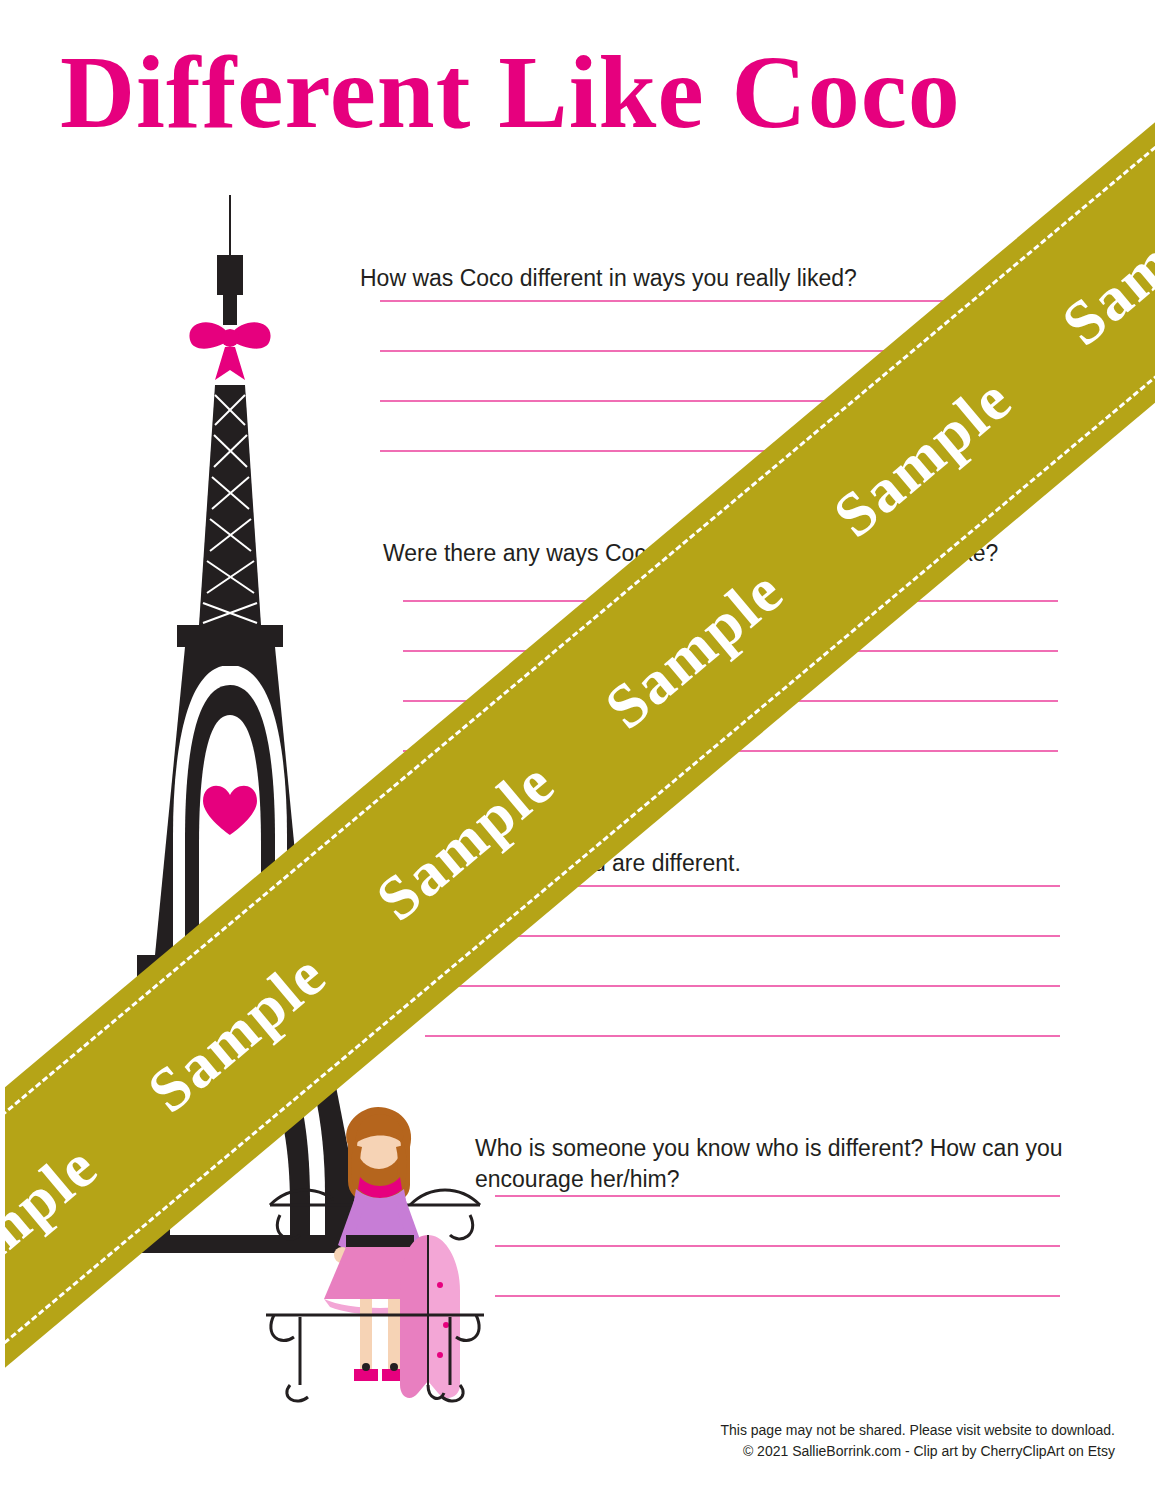Different Like Coco
How was Coco different in ways you really liked?
Were there any ways Coco was different that you didn’t like?
List some ways you are different.
Who is someone you know who is different? How can you encourage her/him?
This page may not be shared. Please visit website to download.
© 2021 SallieBorrink.com - Clip art by CherryClipArt on Etsy
Sample Sample Sample Sample Sample Sample